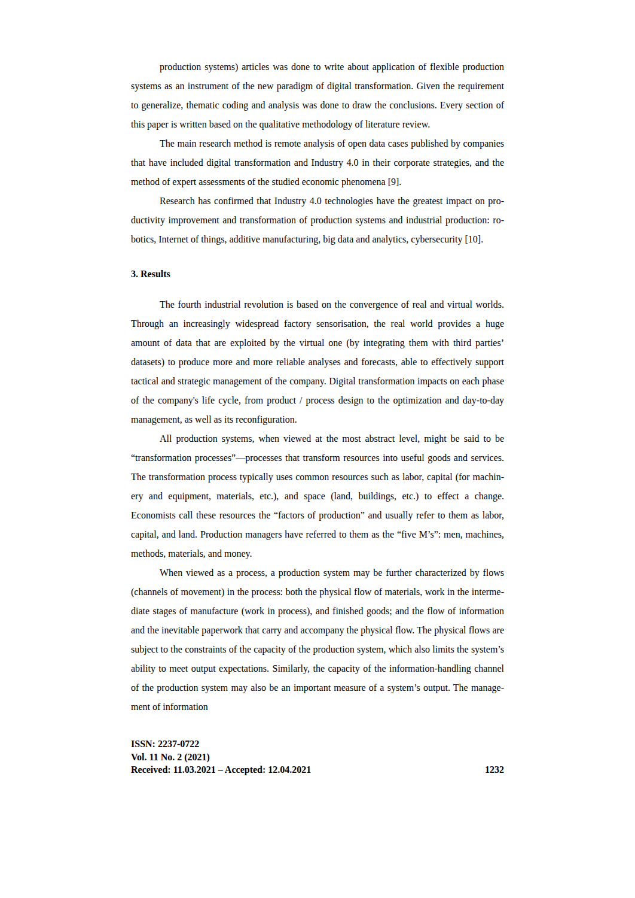production systems) articles was done to write about application of flexible production systems as an instrument of the new paradigm of digital transformation. Given the requirement to generalize, thematic coding and analysis was done to draw the conclusions. Every section of this paper is written based on the qualitative methodology of literature review.
The main research method is remote analysis of open data cases published by companies that have included digital transformation and Industry 4.0 in their corporate strategies, and the method of expert assessments of the studied economic phenomena [9].
Research has confirmed that Industry 4.0 technologies have the greatest impact on productivity improvement and transformation of production systems and industrial production: robotics, Internet of things, additive manufacturing, big data and analytics, cybersecurity [10].
3. Results
The fourth industrial revolution is based on the convergence of real and virtual worlds. Through an increasingly widespread factory sensorisation, the real world provides a huge amount of data that are exploited by the virtual one (by integrating them with third parties’ datasets) to produce more and more reliable analyses and forecasts, able to effectively support tactical and strategic management of the company. Digital transformation impacts on each phase of the company's life cycle, from product / process design to the optimization and day-to-day management, as well as its reconfiguration.
All production systems, when viewed at the most abstract level, might be said to be “transformation processes”—processes that transform resources into useful goods and services. The transformation process typically uses common resources such as labor, capital (for machinery and equipment, materials, etc.), and space (land, buildings, etc.) to effect a change. Economists call these resources the “factors of production” and usually refer to them as labor, capital, and land. Production managers have referred to them as the “five M’s”: men, machines, methods, materials, and money.
When viewed as a process, a production system may be further characterized by flows (channels of movement) in the process: both the physical flow of materials, work in the intermediate stages of manufacture (work in process), and finished goods; and the flow of information and the inevitable paperwork that carry and accompany the physical flow. The physical flows are subject to the constraints of the capacity of the production system, which also limits the system’s ability to meet output expectations. Similarly, the capacity of the information-handling channel of the production system may also be an important measure of a system’s output. The management of information
ISSN: 2237-0722
Vol. 11 No. 2 (2021)
Received: 11.03.2021 – Accepted: 12.04.2021
1232